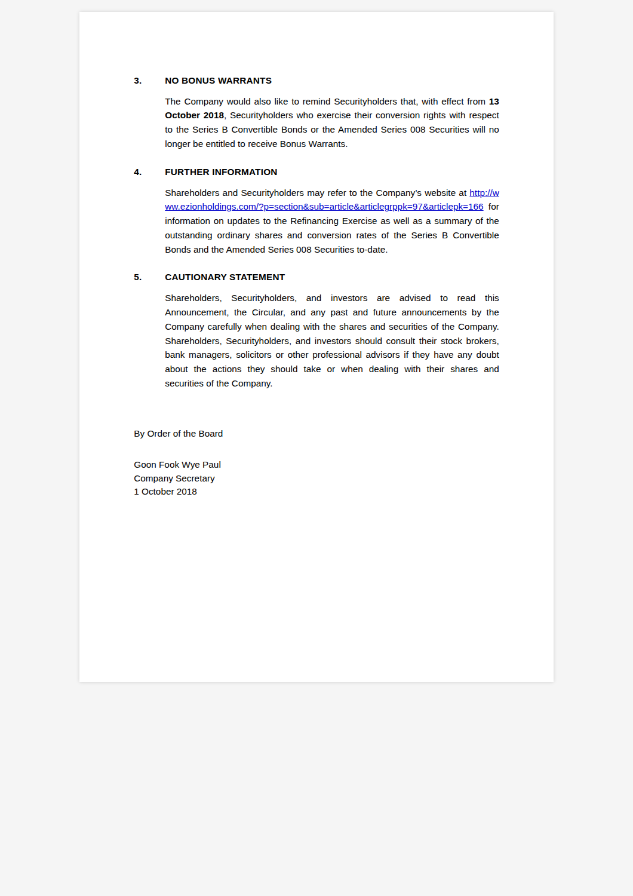3. NO BONUS WARRANTS
The Company would also like to remind Securityholders that, with effect from 13 October 2018, Securityholders who exercise their conversion rights with respect to the Series B Convertible Bonds or the Amended Series 008 Securities will no longer be entitled to receive Bonus Warrants.
4. FURTHER INFORMATION
Shareholders and Securityholders may refer to the Company’s website at http://www.ezionholdings.com/?p=section&sub=article&articlegrppk=97&articlepk=166 for information on updates to the Refinancing Exercise as well as a summary of the outstanding ordinary shares and conversion rates of the Series B Convertible Bonds and the Amended Series 008 Securities to-date.
5. CAUTIONARY STATEMENT
Shareholders, Securityholders, and investors are advised to read this Announcement, the Circular, and any past and future announcements by the Company carefully when dealing with the shares and securities of the Company. Shareholders, Securityholders, and investors should consult their stock brokers, bank managers, solicitors or other professional advisors if they have any doubt about the actions they should take or when dealing with their shares and securities of the Company.
By Order of the Board
Goon Fook Wye Paul
Company Secretary
1 October 2018